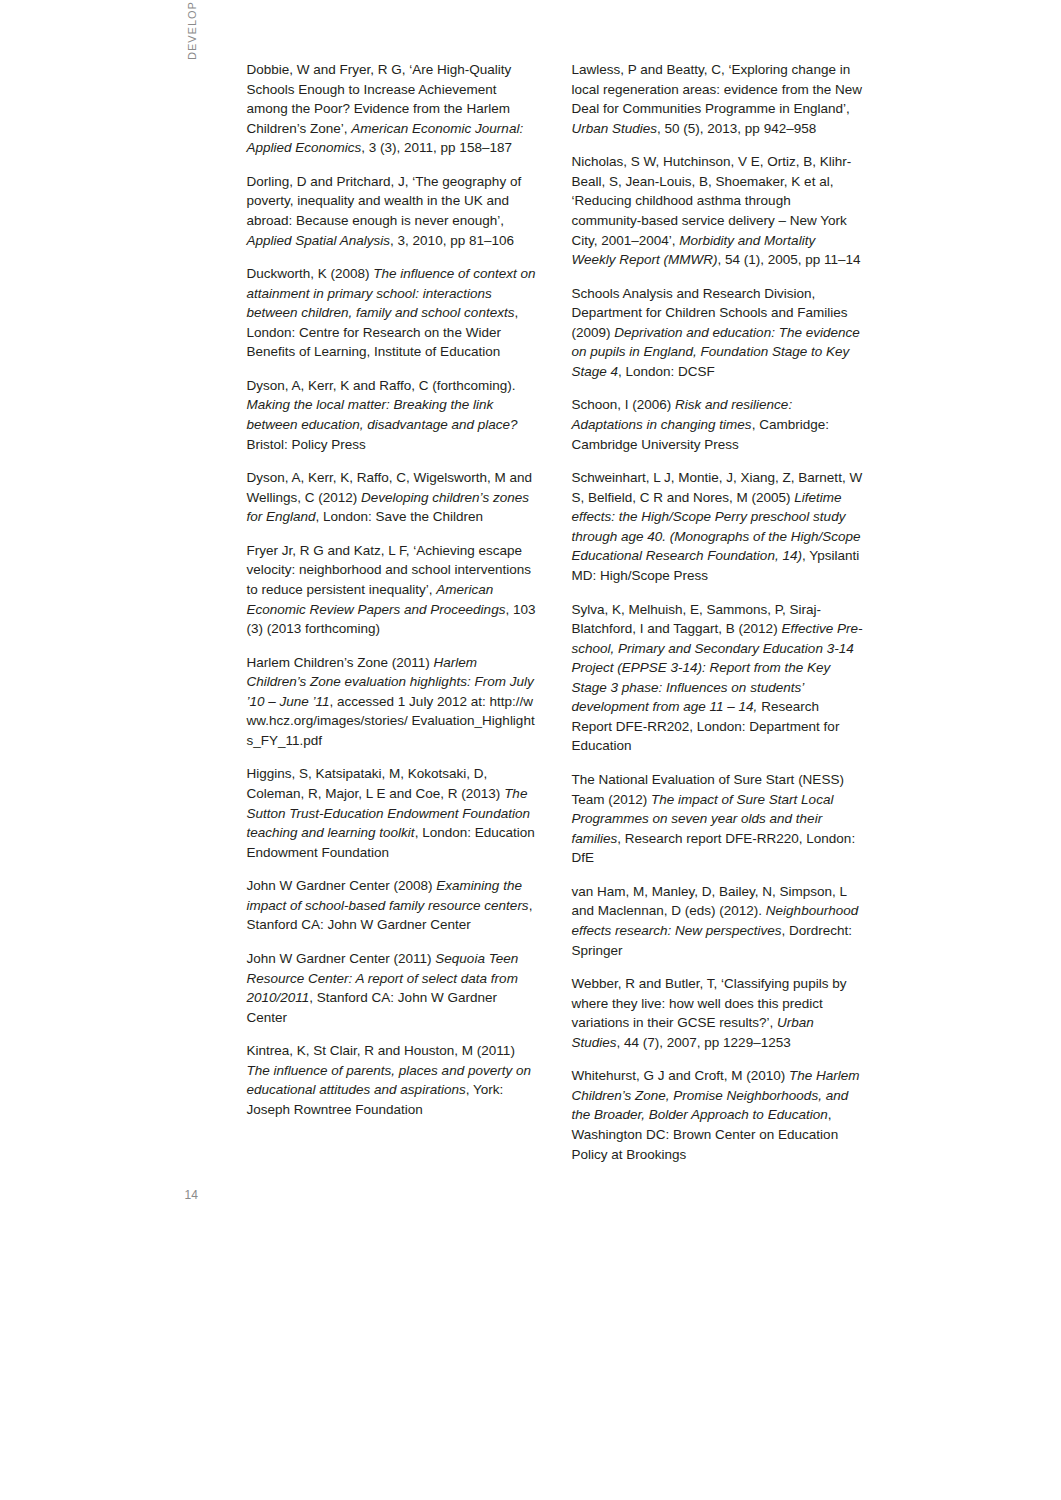Developing Children’s Zones for England
Dobbie, W and Fryer, R G, ‘Are High-Quality Schools Enough to Increase Achievement among the Poor? Evidence from the Harlem Children’s Zone’, American Economic Journal: Applied Economics, 3 (3), 2011, pp 158–187
Dorling, D and Pritchard, J, ‘The geography of poverty, inequality and wealth in the UK and abroad: Because enough is never enough’, Applied Spatial Analysis, 3, 2010, pp 81–106
Duckworth, K (2008) The influence of context on attainment in primary school: interactions between children, family and school contexts, London: Centre for Research on the Wider Benefits of Learning, Institute of Education
Dyson, A, Kerr, K and Raffo, C (forthcoming). Making the local matter: Breaking the link between education, disadvantage and place? Bristol: Policy Press
Dyson, A, Kerr, K, Raffo, C, Wigelsworth, M and Wellings, C (2012) Developing children’s zones for England, London: Save the Children
Fryer Jr, R G and Katz, L F, ‘Achieving escape velocity: neighborhood and school interventions to reduce persistent inequality’, American Economic Review Papers and Proceedings, 103 (3) (2013 forthcoming)
Harlem Children’s Zone (2011) Harlem Children’s Zone evaluation highlights: From July ’10 – June ’11, accessed 1 July 2012 at: http://www.hcz.org/images/stories/ Evaluation_Highlights_FY_11.pdf
Higgins, S, Katsipataki, M, Kokotsaki, D, Coleman, R, Major, L E and Coe, R (2013) The Sutton Trust-Education Endowment Foundation teaching and learning toolkit, London: Education Endowment Foundation
John W Gardner Center (2008) Examining the impact of school-based family resource centers, Stanford CA: John W Gardner Center
John W Gardner Center (2011) Sequoia Teen Resource Center: A report of select data from 2010/2011, Stanford CA: John W Gardner Center
Kintrea, K, St Clair, R and Houston, M (2011) The influence of parents, places and poverty on educational attitudes and aspirations, York: Joseph Rowntree Foundation
Lawless, P and Beatty, C, ‘Exploring change in local regeneration areas: evidence from the New Deal for Communities Programme in England’, Urban Studies, 50 (5), 2013, pp 942–958
Nicholas, S W, Hutchinson, V E, Ortiz, B, Klihr-Beall, S, Jean-Louis, B, Shoemaker, K et al, ‘Reducing childhood asthma through community-based service delivery – New York City, 2001–2004’, Morbidity and Mortality Weekly Report (MMWR), 54 (1), 2005, pp 11–14
Schools Analysis and Research Division, Department for Children Schools and Families (2009) Deprivation and education: The evidence on pupils in England, Foundation Stage to Key Stage 4, London: DCSF
Schoon, I (2006) Risk and resilience: Adaptations in changing times, Cambridge: Cambridge University Press
Schweinhart, L J, Montie, J, Xiang, Z, Barnett, W S, Belfield, C R and Nores, M (2005) Lifetime effects: the High/Scope Perry preschool study through age 40. (Monographs of the High/Scope Educational Research Foundation, 14), Ypsilanti MD: High/Scope Press
Sylva, K, Melhuish, E, Sammons, P, Siraj-Blatchford, I and Taggart, B (2012) Effective Pre-school, Primary and Secondary Education 3-14 Project (EPPSE 3-14): Report from the Key Stage 3 phase: Influences on students’ development from age 11 – 14, Research Report DFE-RR202, London: Department for Education
The National Evaluation of Sure Start (NESS) Team (2012) The impact of Sure Start Local Programmes on seven year olds and their families, Research report DFE-RR220, London: DfE
van Ham, M, Manley, D, Bailey, N, Simpson, L and Maclennan, D (eds) (2012). Neighbourhood effects research: New perspectives, Dordrecht: Springer
Webber, R and Butler, T, ‘Classifying pupils by where they live: how well does this predict variations in their GCSE results?’, Urban Studies, 44 (7), 2007, pp 1229–1253
Whitehurst, G J and Croft, M (2010) The Harlem Children’s Zone, Promise Neighborhoods, and the Broader, Bolder Approach to Education, Washington DC: Brown Center on Education Policy at Brookings
14